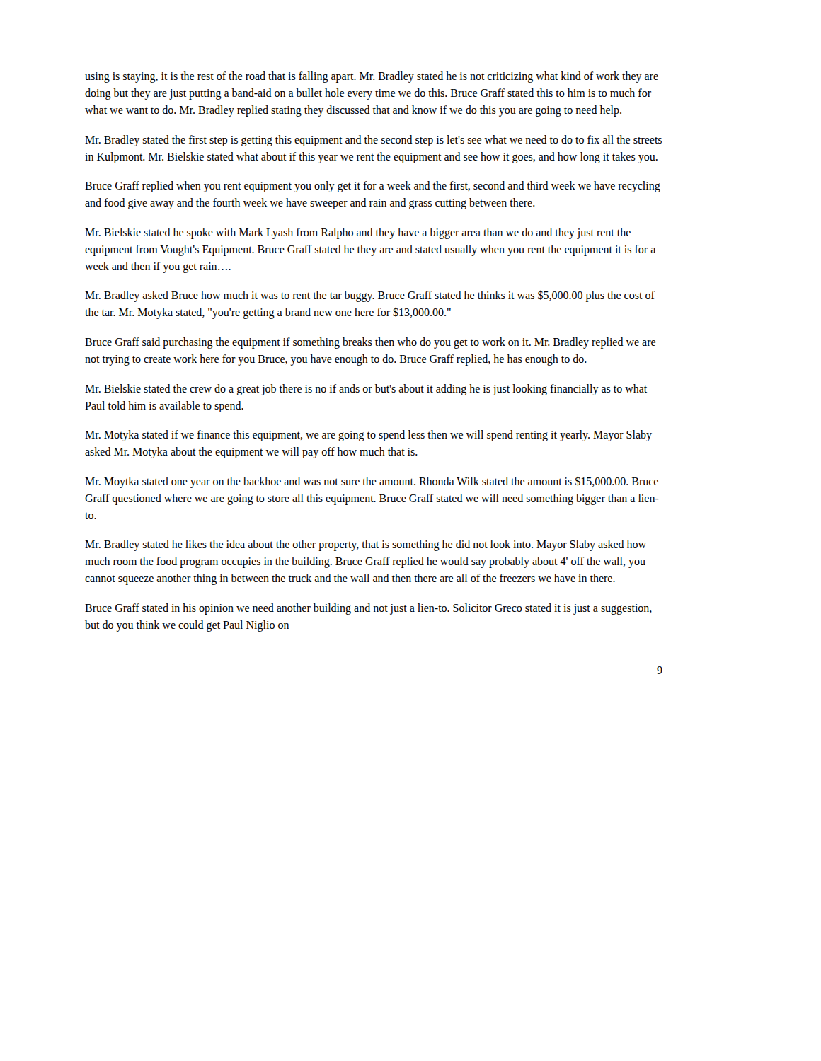using is staying, it is the rest of the road that is falling apart. Mr. Bradley stated he is not criticizing what kind of work they are doing but they are just putting a band-aid on a bullet hole every time we do this. Bruce Graff stated this to him is to much for what we want to do. Mr. Bradley replied stating they discussed that and know if we do this you are going to need help.
Mr. Bradley stated the first step is getting this equipment and the second step is let's see what we need to do to fix all the streets in Kulpmont. Mr. Bielskie stated what about if this year we rent the equipment and see how it goes, and how long it takes you.
Bruce Graff replied when you rent equipment you only get it for a week and the first, second and third week we have recycling and food give away and the fourth week we have sweeper and rain and grass cutting between there.
Mr. Bielskie stated he spoke with Mark Lyash from Ralpho and they have a bigger area than we do and they just rent the equipment from Vought's Equipment. Bruce Graff stated he they are and stated usually when you rent the equipment it is for a week and then if you get rain….
Mr. Bradley asked Bruce how much it was to rent the tar buggy. Bruce Graff stated he thinks it was $5,000.00 plus the cost of the tar. Mr. Motyka stated, "you're getting a brand new one here for $13,000.00."
Bruce Graff said purchasing the equipment if something breaks then who do you get to work on it. Mr. Bradley replied we are not trying to create work here for you Bruce, you have enough to do. Bruce Graff replied, he has enough to do.
Mr. Bielskie stated the crew do a great job there is no if ands or but's about it adding he is just looking financially as to what Paul told him is available to spend.
Mr. Motyka stated if we finance this equipment, we are going to spend less then we will spend renting it yearly. Mayor Slaby asked Mr. Motyka about the equipment we will pay off how much that is.
Mr. Moytka stated one year on the backhoe and was not sure the amount. Rhonda Wilk stated the amount is $15,000.00. Bruce Graff questioned where we are going to store all this equipment. Bruce Graff stated we will need something bigger than a lien-to.
Mr. Bradley stated he likes the idea about the other property, that is something he did not look into. Mayor Slaby asked how much room the food program occupies in the building. Bruce Graff replied he would say probably about 4' off the wall, you cannot squeeze another thing in between the truck and the wall and then there are all of the freezers we have in there.
Bruce Graff stated in his opinion we need another building and not just a lien-to. Solicitor Greco stated it is just a suggestion, but do you think we could get Paul Niglio on
9